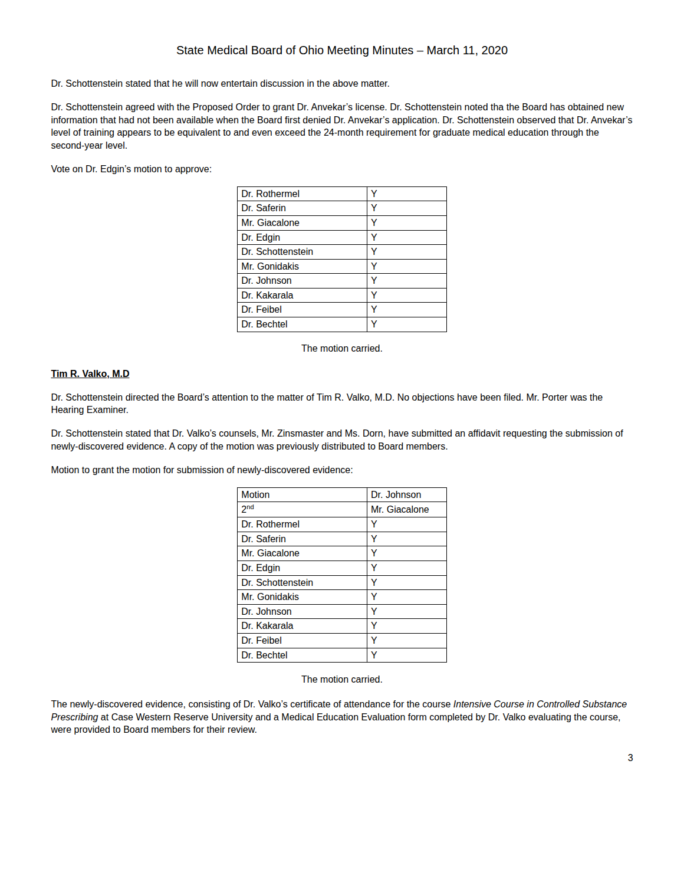State Medical Board of Ohio Meeting Minutes – March 11, 2020
Dr. Schottenstein stated that he will now entertain discussion in the above matter.
Dr. Schottenstein agreed with the Proposed Order to grant Dr. Anvekar’s license. Dr. Schottenstein noted tha the Board has obtained new information that had not been available when the Board first denied Dr. Anvekar’s application. Dr. Schottenstein observed that Dr. Anvekar’s level of training appears to be equivalent to and even exceed the 24-month requirement for graduate medical education through the second-year level.
Vote on Dr. Edgin’s motion to approve:
| Dr. Rothermel | Y |
| Dr. Saferin | Y |
| Mr. Giacalone | Y |
| Dr. Edgin | Y |
| Dr. Schottenstein | Y |
| Mr. Gonidakis | Y |
| Dr. Johnson | Y |
| Dr. Kakarala | Y |
| Dr. Feibel | Y |
| Dr. Bechtel | Y |
The motion carried.
Tim R. Valko, M.D
Dr. Schottenstein directed the Board’s attention to the matter of Tim R. Valko, M.D. No objections have been filed. Mr. Porter was the Hearing Examiner.
Dr. Schottenstein stated that Dr. Valko’s counsels, Mr. Zinsmaster and Ms. Dorn, have submitted an affidavit requesting the submission of newly-discovered evidence. A copy of the motion was previously distributed to Board members.
Motion to grant the motion for submission of newly-discovered evidence:
| Motion | Dr. Johnson |
| 2 nd | Mr. Giacalone |
| Dr. Rothermel | Y |
| Dr. Saferin | Y |
| Mr. Giacalone | Y |
| Dr. Edgin | Y |
| Dr. Schottenstein | Y |
| Mr. Gonidakis | Y |
| Dr. Johnson | Y |
| Dr. Kakarala | Y |
| Dr. Feibel | Y |
| Dr. Bechtel | Y |
The motion carried.
The newly-discovered evidence, consisting of Dr. Valko’s certificate of attendance for the course Intensive Course in Controlled Substance Prescribing at Case Western Reserve University and a Medical Education Evaluation form completed by Dr. Valko evaluating the course, were provided to Board members for their review.
3